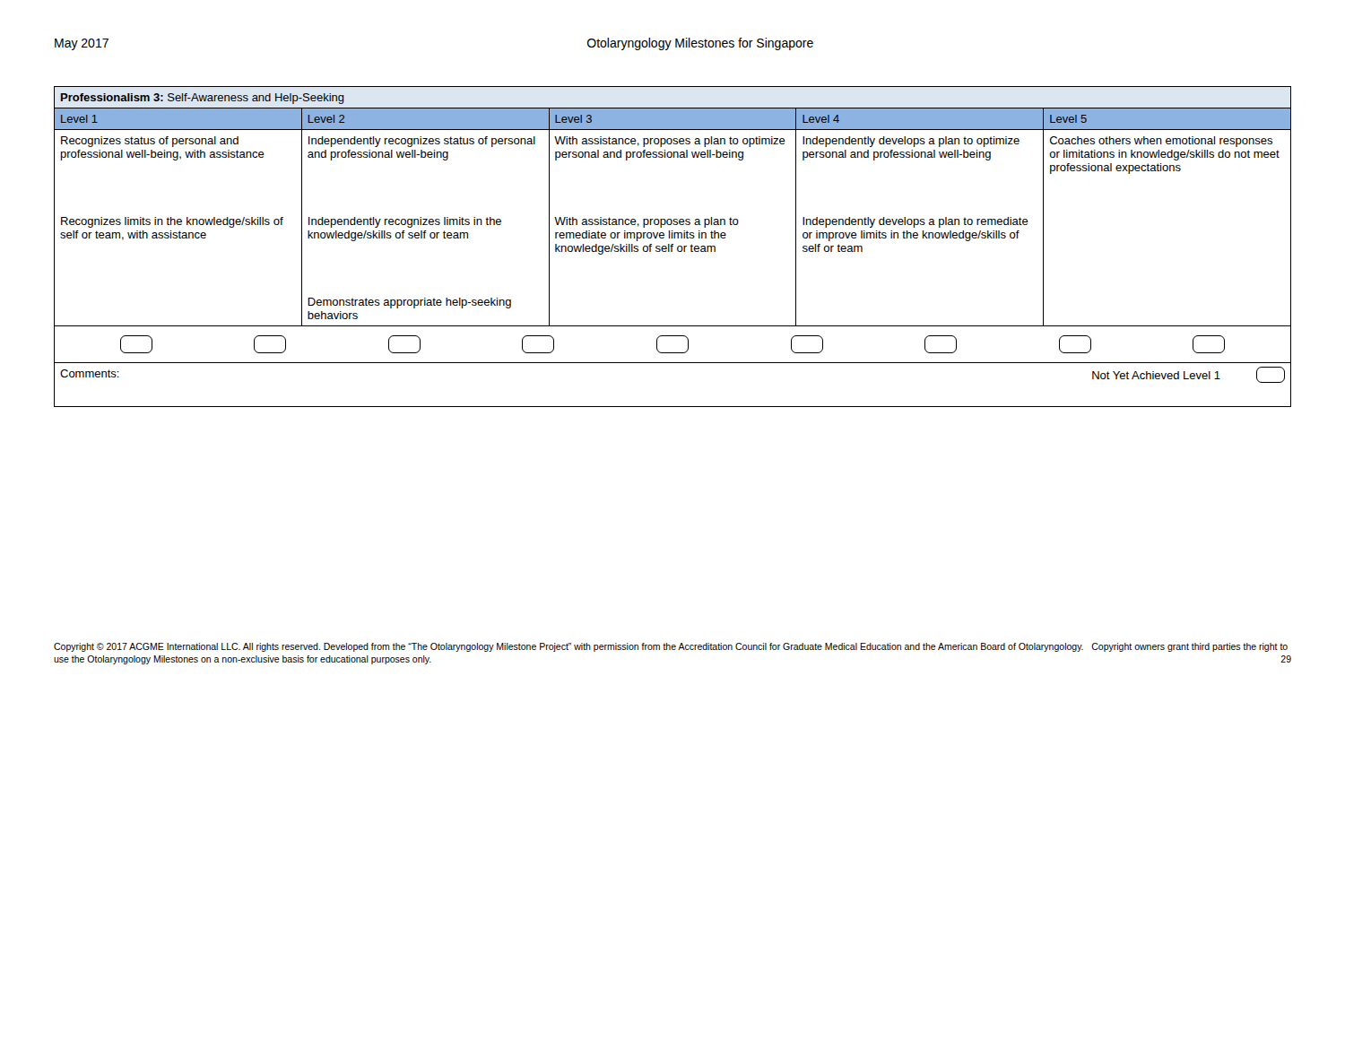May 2017
Otolaryngology Milestones for Singapore
| Professionalism 3: Self-Awareness and Help-Seeking |
| Level 1 | Level 2 | Level 3 | Level 4 | Level 5 |
| Recognizes status of personal and professional well-being, with assistance Recognizes limits in the knowledge/skills of self or team, with assistance | Independently recognizes status of personal and professional well-being Independently recognizes limits in the knowledge/skills of self or team Demonstrates appropriate help-seeking behaviors | With assistance, proposes a plan to optimize personal and professional well-being With assistance, proposes a plan to remediate or improve limits in the knowledge/skills of self or team | Independently develops a plan to optimize personal and professional well-being Independently develops a plan to remediate or improve limits in the knowledge/skills of self or team | Coaches others when emotional responses or limitations in knowledge/skills do not meet professional expectations |
| Comments: Not Yet Achieved Level 1 |
Copyright © 2017 ACGME International LLC. All rights reserved. Developed from the “The Otolaryngology Milestone Project” with permission from the Accreditation Council for Graduate Medical Education and the American Board of Otolaryngology. Copyright owners grant third parties the right to use the Otolaryngology Milestones on a non-exclusive basis for educational purposes only. 29